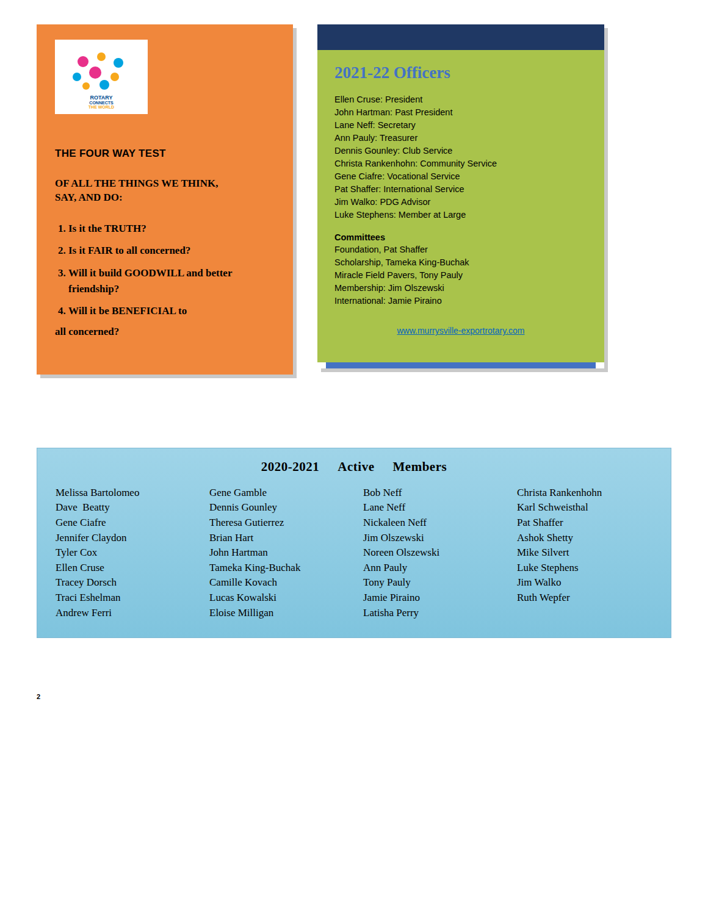THE FOUR WAY TEST
OF ALL THE THINGS WE THINK,
SAY, AND DO:
Is it the TRUTH?
Is it FAIR to all concerned?
Will it build GOODWILL and better friendship?
Will it be BENEFICIAL to
all concerned?
2021-22 Officers
Ellen Cruse: President
John Hartman: Past President
Lane Neff: Secretary
Ann Pauly: Treasurer
Dennis Gounley: Club Service
Christa Rankenhohn: Community Service
Gene Ciafre: Vocational Service
Pat Shaffer: International Service
Jim Walko: PDG Advisor
Luke Stephens: Member at Large
Committees
Foundation, Pat Shaffer
Scholarship, Tameka King-Buchak
Miracle Field Pavers, Tony Pauly
Membership: Jim Olszewski
International: Jamie Piraino
www.murrysville-exportrotary.com
2020-2021 Active Members
Melissa Bartolomeo
Dave Beatty
Gene Ciafre
Jennifer Claydon
Tyler Cox
Ellen Cruse
Tracey Dorsch
Traci Eshelman
Andrew Ferri
Gene Gamble
Dennis Gounley
Theresa Gutierrez
Brian Hart
John Hartman
Tameka King-Buchak
Camille Kovach
Lucas Kowalski
Eloise Milligan
Bob Neff
Lane Neff
Nickaleen Neff
Jim Olszewski
Noreen Olszewski
Ann Pauly
Tony Pauly
Jamie Piraino
Latisha Perry
Christa Rankenhohn
Karl Schweisthal
Pat Shaffer
Ashok Shetty
Mike Silvert
Luke Stephens
Jim Walko
Ruth Wepfer
2